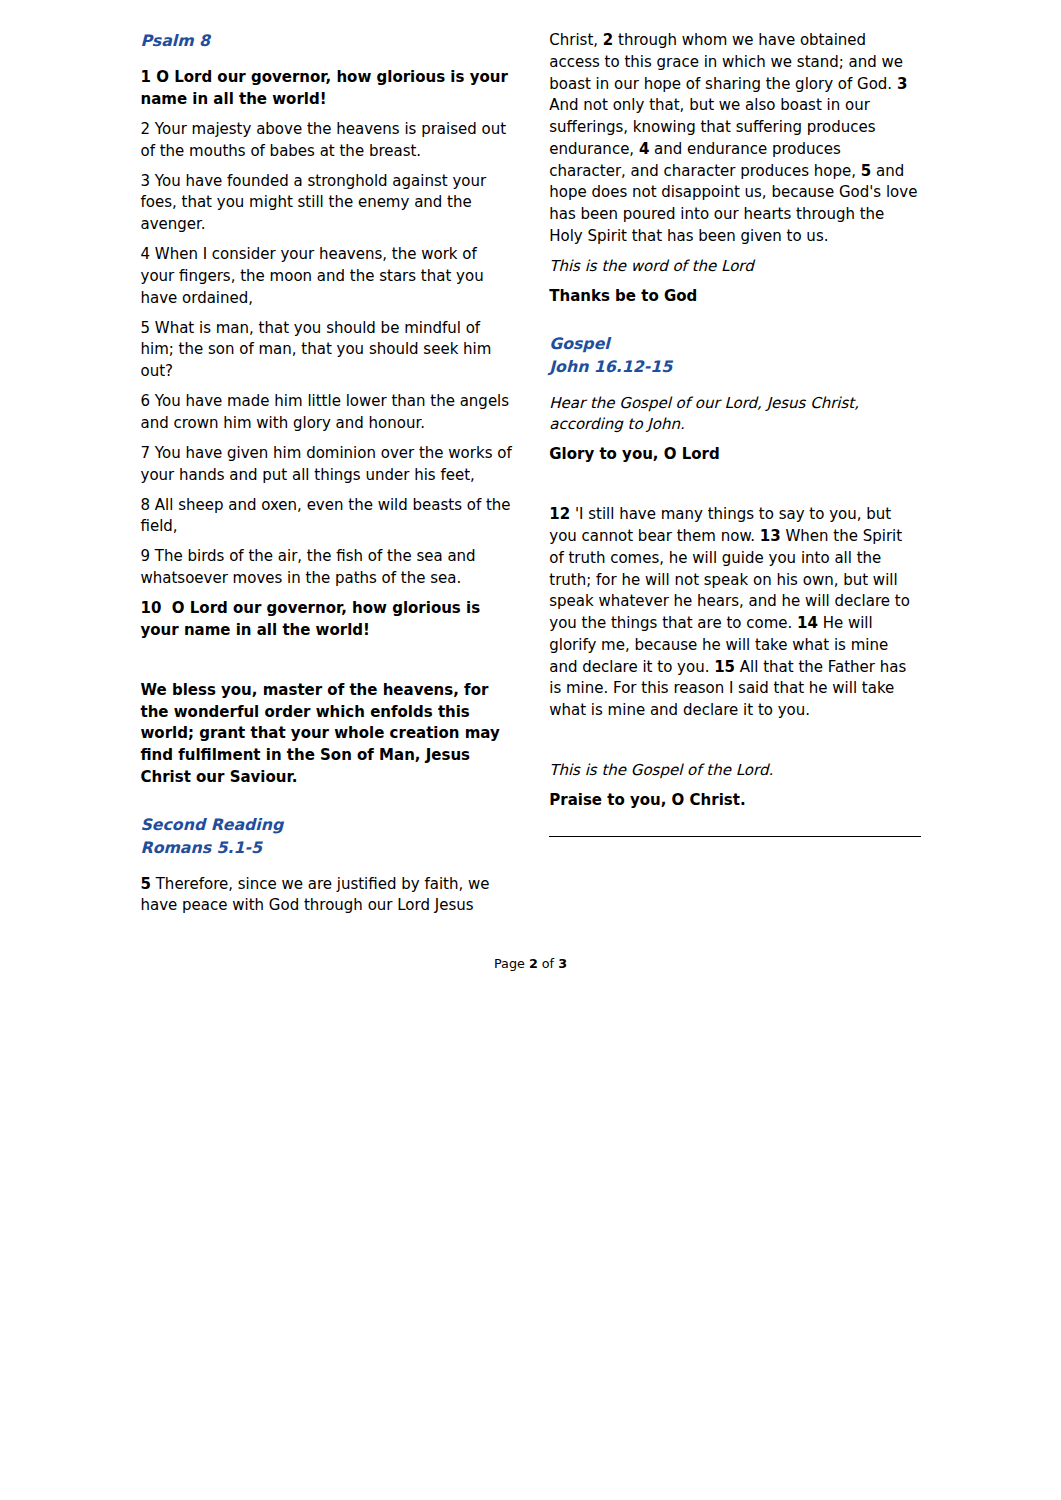Psalm 8
1 O Lord our governor, how glorious is your name in all the world!
2 Your majesty above the heavens is praised out of the mouths of babes at the breast.
3 You have founded a stronghold against your foes, that you might still the enemy and the avenger.
4 When I consider your heavens, the work of your fingers, the moon and the stars that you have ordained,
5 What is man, that you should be mindful of him; the son of man, that you should seek him out?
6 You have made him little lower than the angels and crown him with glory and honour.
7 You have given him dominion over the works of your hands and put all things under his feet,
8 All sheep and oxen, even the wild beasts of the field,
9 The birds of the air, the fish of the sea and whatsoever moves in the paths of the sea.
10 O Lord our governor, how glorious is your name in all the world!
We bless you, master of the heavens, for the wonderful order which enfolds this world; grant that your whole creation may find fulfilment in the Son of Man, Jesus Christ our Saviour.
Second Reading
Romans 5.1-5
5 Therefore, since we are justified by faith, we have peace with God through our Lord Jesus Christ, 2 through whom we have obtained access to this grace in which we stand; and we boast in our hope of sharing the glory of God. 3 And not only that, but we also boast in our sufferings, knowing that suffering produces endurance, 4 and endurance produces character, and character produces hope, 5 and hope does not disappoint us, because God's love has been poured into our hearts through the Holy Spirit that has been given to us.
This is the word of the Lord
Thanks be to God
Gospel
John 16.12-15
Hear the Gospel of our Lord, Jesus Christ, according to John.
Glory to you, O Lord
12 'I still have many things to say to you, but you cannot bear them now. 13 When the Spirit of truth comes, he will guide you into all the truth; for he will not speak on his own, but will speak whatever he hears, and he will declare to you the things that are to come. 14 He will glorify me, because he will take what is mine and declare it to you. 15 All that the Father has is mine. For this reason I said that he will take what is mine and declare it to you.
This is the Gospel of the Lord.
Praise to you, O Christ.
Page 2 of 3